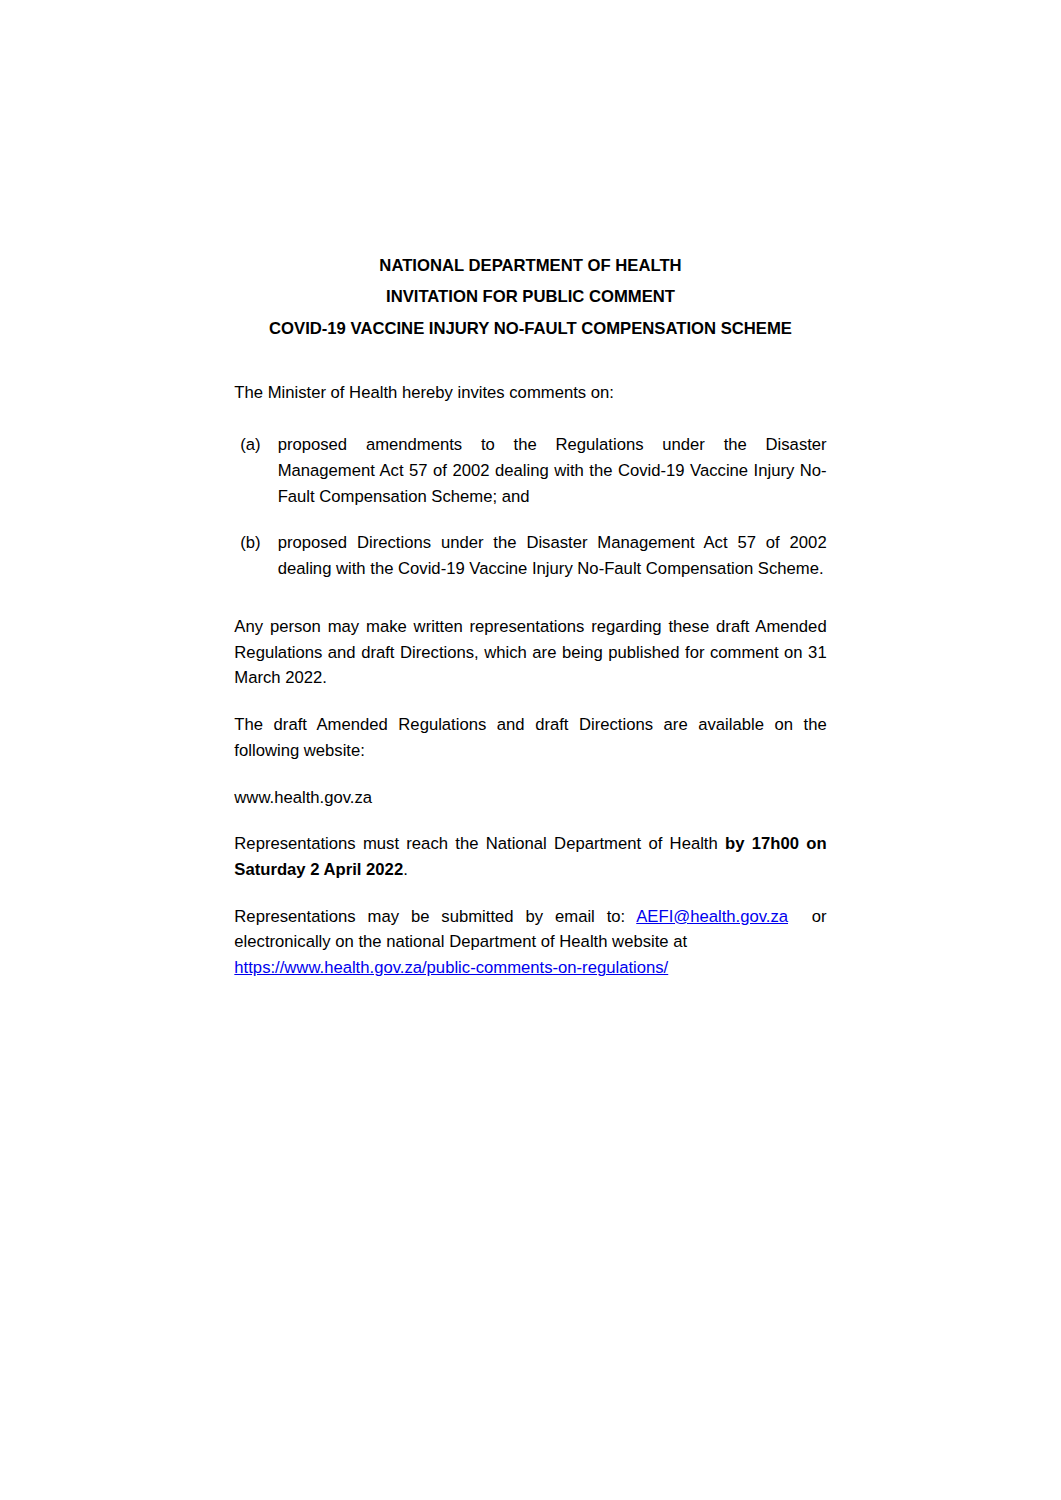NATIONAL DEPARTMENT OF HEALTH
INVITATION FOR PUBLIC COMMENT
COVID-19 VACCINE INJURY NO-FAULT COMPENSATION SCHEME
The Minister of Health hereby invites comments on:
(a) proposed amendments to the Regulations under the Disaster Management Act 57 of 2002 dealing with the Covid-19 Vaccine Injury No-Fault Compensation Scheme; and
(b) proposed Directions under the Disaster Management Act 57 of 2002 dealing with the Covid-19 Vaccine Injury No-Fault Compensation Scheme.
Any person may make written representations regarding these draft Amended Regulations and draft Directions, which are being published for comment on 31 March 2022.
The draft Amended Regulations and draft Directions are available on the following website:
www.health.gov.za
Representations must reach the National Department of Health by 17h00 on Saturday 2 April 2022.
Representations may be submitted by email to: AEFI@health.gov.za or electronically on the national Department of Health website at
https://www.health.gov.za/public-comments-on-regulations/